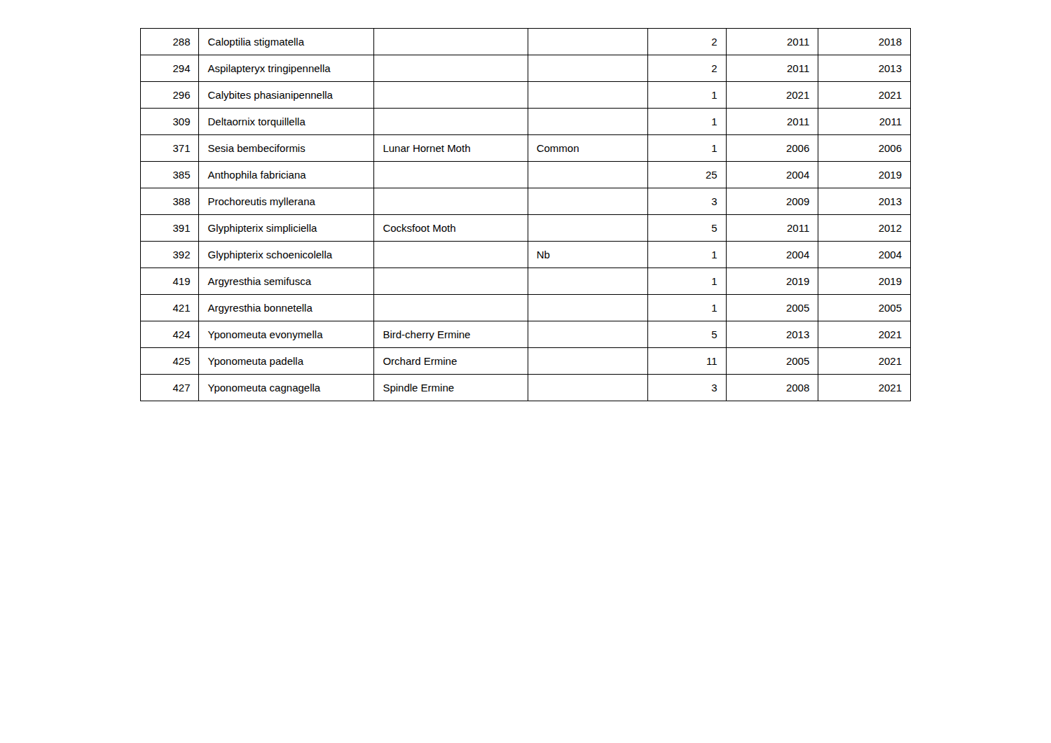| 288 | Caloptilia stigmatella | | | 2 | 2011 | 2018 |
| 294 | Aspilapteryx tringipennella | | | 2 | 2011 | 2013 |
| 296 | Calybites phasianipennella | | | 1 | 2021 | 2021 |
| 309 | Deltaornix torquillella | | | 1 | 2011 | 2011 |
| 371 | Sesia bembeciformis | Lunar Hornet Moth | Common | 1 | 2006 | 2006 |
| 385 | Anthophila fabriciana | | | 25 | 2004 | 2019 |
| 388 | Prochoreutis myllerana | | | 3 | 2009 | 2013 |
| 391 | Glyphipterix simpliciella | Cocksfoot Moth | | 5 | 2011 | 2012 |
| 392 | Glyphipterix schoenicolella | | Nb | 1 | 2004 | 2004 |
| 419 | Argyresthia semifusca | | | 1 | 2019 | 2019 |
| 421 | Argyresthia bonnetella | | | 1 | 2005 | 2005 |
| 424 | Yponomeuta evonymella | Bird-cherry Ermine | | 5 | 2013 | 2021 |
| 425 | Yponomeuta padella | Orchard Ermine | | 11 | 2005 | 2021 |
| 427 | Yponomeuta cagnagella | Spindle Ermine | | 3 | 2008 | 2021 |